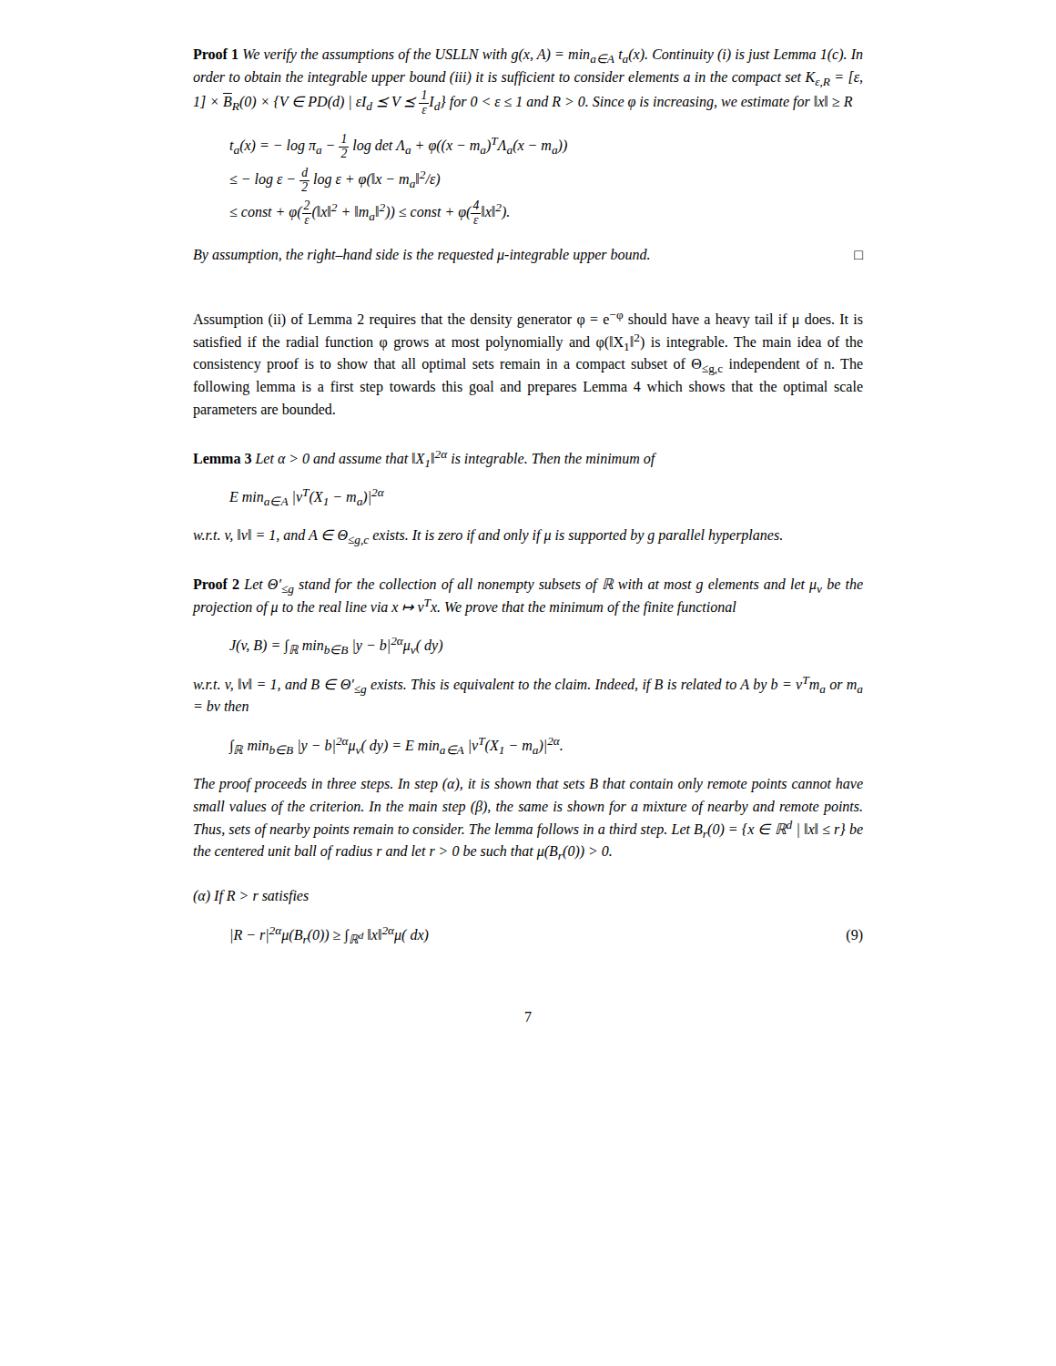Proof 1 We verify the assumptions of the USLLN with g(x, A) = mina∈A ta(x). Continuity (i) is just Lemma 1(c). In order to obtain the integrable upper bound (iii) it is sufficient to consider elements a in the compact set Kε,R = [ε, 1] × BR(0) × {V ∈ PD(d) | εId ⪯ V ⪯ 1 ε Id} for 0 < ε ≤ 1 and R > 0. Since φ is increasing, we estimate for ‖x‖ ≥ R
ta(x) = − log πa − 12 log det Λa + φ((x − ma)TΛa(x − ma))
≤ − log ε − d 2 log ε + φ(‖x − ma‖2/ε)
≤ const + φ(2 ε(‖x‖2 + ‖ma‖2)) ≤ const + φ(4 ε‖x‖2).
By assumption, the right–hand side is the requested μ-integrable upper bound. □
Assumption (ii) of Lemma 2 requires that the density generator φ = e−φ should have a heavy tail if μ does. It is satisfied if the radial function φ grows at most polynomially and φ(‖X1‖2) is integrable. The main idea of the consistency proof is to show that all optimal sets remain in a compact subset of Θ≤g,c independent of n. The following lemma is a first step towards this goal and prepares Lemma 4 which shows that the optimal scale parameters are bounded.
Lemma 3 Let α > 0 and assume that ‖X1‖2α is integrable. Then the minimum of
E mina∈A |vT(X1 − ma)|2α
w.r.t. v, ‖v‖ = 1, and A ∈ Θ≤g,c exists. It is zero if and only if μ is supported by g parallel hyperplanes.
Proof 2 Let Θ′≤g stand for the collection of all nonempty subsets of ℝ with at most g elements and let μv be the projection of μ to the real line via x ↦ vTx. We prove that the minimum of the finite functional
J(v, B) = ∫ℝ minb∈B |y − b|2αμv( dy)
w.r.t. v, ‖v‖ = 1, and B ∈ Θ′≤g exists. This is equivalent to the claim. Indeed, if B is related to A by b = vTma or ma = bv then
∫ℝ minb∈B |y − b|2αμv( dy) = E mina∈A |vT(X1 − ma)|2α.
The proof proceeds in three steps. In step (α), it is shown that sets B that contain only remote points cannot have small values of the criterion. In the main step (β), the same is shown for a mixture of nearby and remote points. Thus, sets of nearby points remain to consider. The lemma follows in a third step. Let Br(0) = {x ∈ ℝd | ‖x‖ ≤ r} be the centered unit ball of radius r and let r > 0 be such that μ(Br(0)) > 0.
(α) If R > r satisfies
|R − r|2αμ(Br(0)) ≥ ∫ℝd ‖x‖2αμ( dx) (9)
7